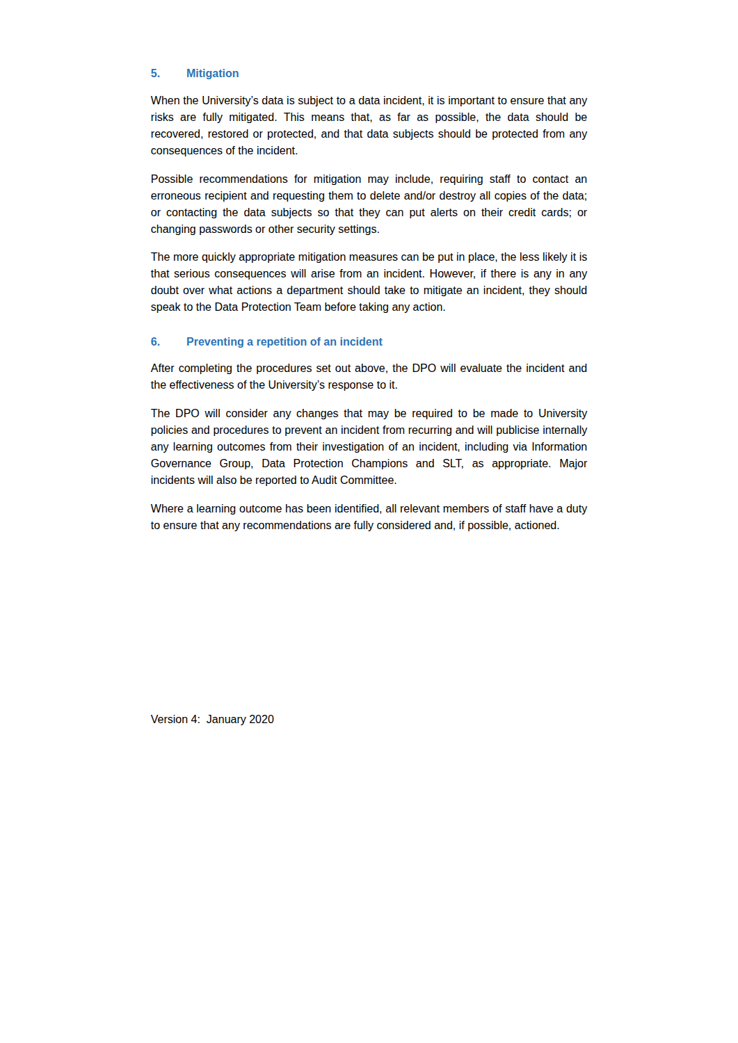5. Mitigation
When the University’s data is subject to a data incident, it is important to ensure that any risks are fully mitigated. This means that, as far as possible, the data should be recovered, restored or protected, and that data subjects should be protected from any consequences of the incident.
Possible recommendations for mitigation may include, requiring staff to contact an erroneous recipient and requesting them to delete and/or destroy all copies of the data; or contacting the data subjects so that they can put alerts on their credit cards; or changing passwords or other security settings.
The more quickly appropriate mitigation measures can be put in place, the less likely it is that serious consequences will arise from an incident. However, if there is any in any doubt over what actions a department should take to mitigate an incident, they should speak to the Data Protection Team before taking any action.
6. Preventing a repetition of an incident
After completing the procedures set out above, the DPO will evaluate the incident and the effectiveness of the University’s response to it.
The DPO will consider any changes that may be required to be made to University policies and procedures to prevent an incident from recurring and will publicise internally any learning outcomes from their investigation of an incident, including via Information Governance Group, Data Protection Champions and SLT, as appropriate. Major incidents will also be reported to Audit Committee.
Where a learning outcome has been identified, all relevant members of staff have a duty to ensure that any recommendations are fully considered and, if possible, actioned.
Version 4: January 2020